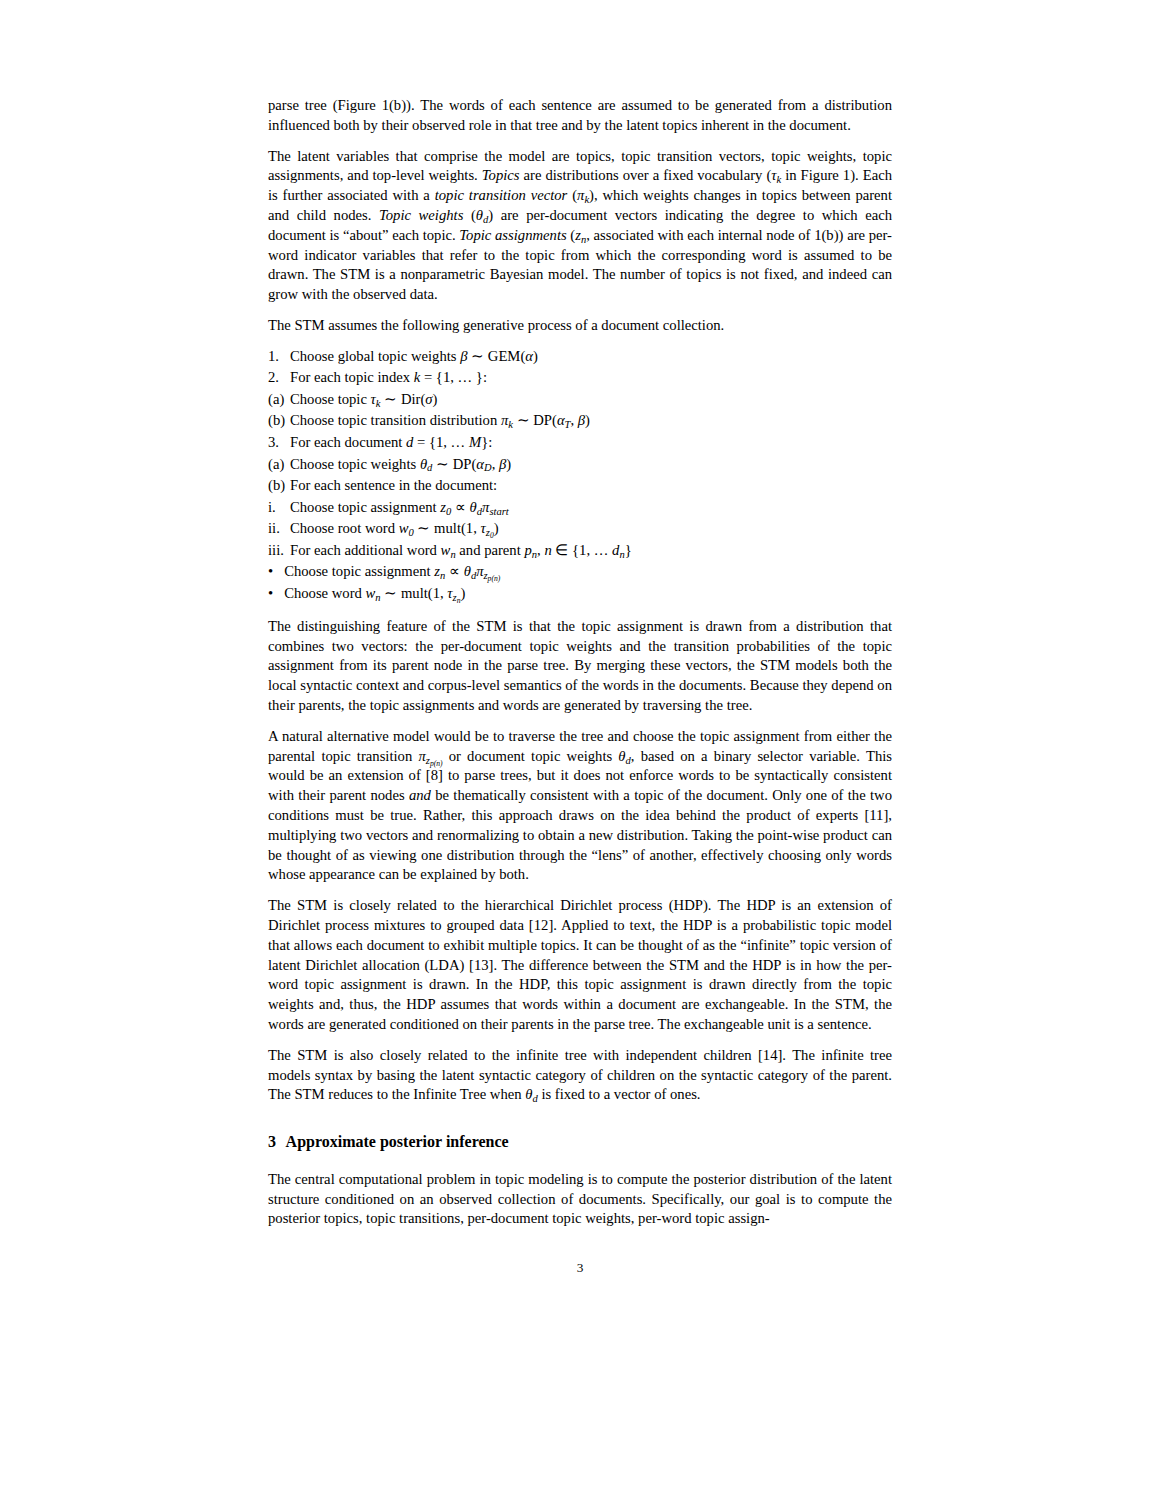parse tree (Figure 1(b)). The words of each sentence are assumed to be generated from a distribution influenced both by their observed role in that tree and by the latent topics inherent in the document.
The latent variables that comprise the model are topics, topic transition vectors, topic weights, topic assignments, and top-level weights. Topics are distributions over a fixed vocabulary (τk in Figure 1). Each is further associated with a topic transition vector (πk), which weights changes in topics between parent and child nodes. Topic weights (θd) are per-document vectors indicating the degree to which each document is “about” each topic. Topic assignments (zn, associated with each internal node of 1(b)) are per-word indicator variables that refer to the topic from which the corresponding word is assumed to be drawn. The STM is a nonparametric Bayesian model. The number of topics is not fixed, and indeed can grow with the observed data.
The STM assumes the following generative process of a document collection.
1. Choose global topic weights β ∼ GEM(α)
2. For each topic index k = {1, … }:
(a) Choose topic τk ∼ Dir(σ)
(b) Choose topic transition distribution πk ∼ DP(αT, β)
3. For each document d = {1, … M}:
(a) Choose topic weights θd ∼ DP(αD, β)
(b) For each sentence in the document:
i. Choose topic assignment z0 ∝ θdπstart
ii. Choose root word w0 ∼ mult(1, τz0)
iii. For each additional word wn and parent pn, n ∈ {1, … dn}
•Choose topic assignment zn ∝ θdπzp(n)
•Choose word wn ∼ mult(1, τzn)
The distinguishing feature of the STM is that the topic assignment is drawn from a distribution that combines two vectors: the per-document topic weights and the transition probabilities of the topic assignment from its parent node in the parse tree. By merging these vectors, the STM models both the local syntactic context and corpus-level semantics of the words in the documents. Because they depend on their parents, the topic assignments and words are generated by traversing the tree.
A natural alternative model would be to traverse the tree and choose the topic assignment from either the parental topic transition πzp(n) or document topic weights θd, based on a binary selector variable. This would be an extension of [8] to parse trees, but it does not enforce words to be syntactically consistent with their parent nodes and be thematically consistent with a topic of the document. Only one of the two conditions must be true. Rather, this approach draws on the idea behind the product of experts [11], multiplying two vectors and renormalizing to obtain a new distribution. Taking the point-wise product can be thought of as viewing one distribution through the “lens” of another, effectively choosing only words whose appearance can be explained by both.
The STM is closely related to the hierarchical Dirichlet process (HDP). The HDP is an extension of Dirichlet process mixtures to grouped data [12]. Applied to text, the HDP is a probabilistic topic model that allows each document to exhibit multiple topics. It can be thought of as the “infinite” topic version of latent Dirichlet allocation (LDA) [13]. The difference between the STM and the HDP is in how the per-word topic assignment is drawn. In the HDP, this topic assignment is drawn directly from the topic weights and, thus, the HDP assumes that words within a document are exchangeable. In the STM, the words are generated conditioned on their parents in the parse tree. The exchangeable unit is a sentence.
The STM is also closely related to the infinite tree with independent children [14]. The infinite tree models syntax by basing the latent syntactic category of children on the syntactic category of the parent. The STM reduces to the Infinite Tree when θd is fixed to a vector of ones.
3 Approximate posterior inference
The central computational problem in topic modeling is to compute the posterior distribution of the latent structure conditioned on an observed collection of documents. Specifically, our goal is to compute the posterior topics, topic transitions, per-document topic weights, per-word topic assign-
3